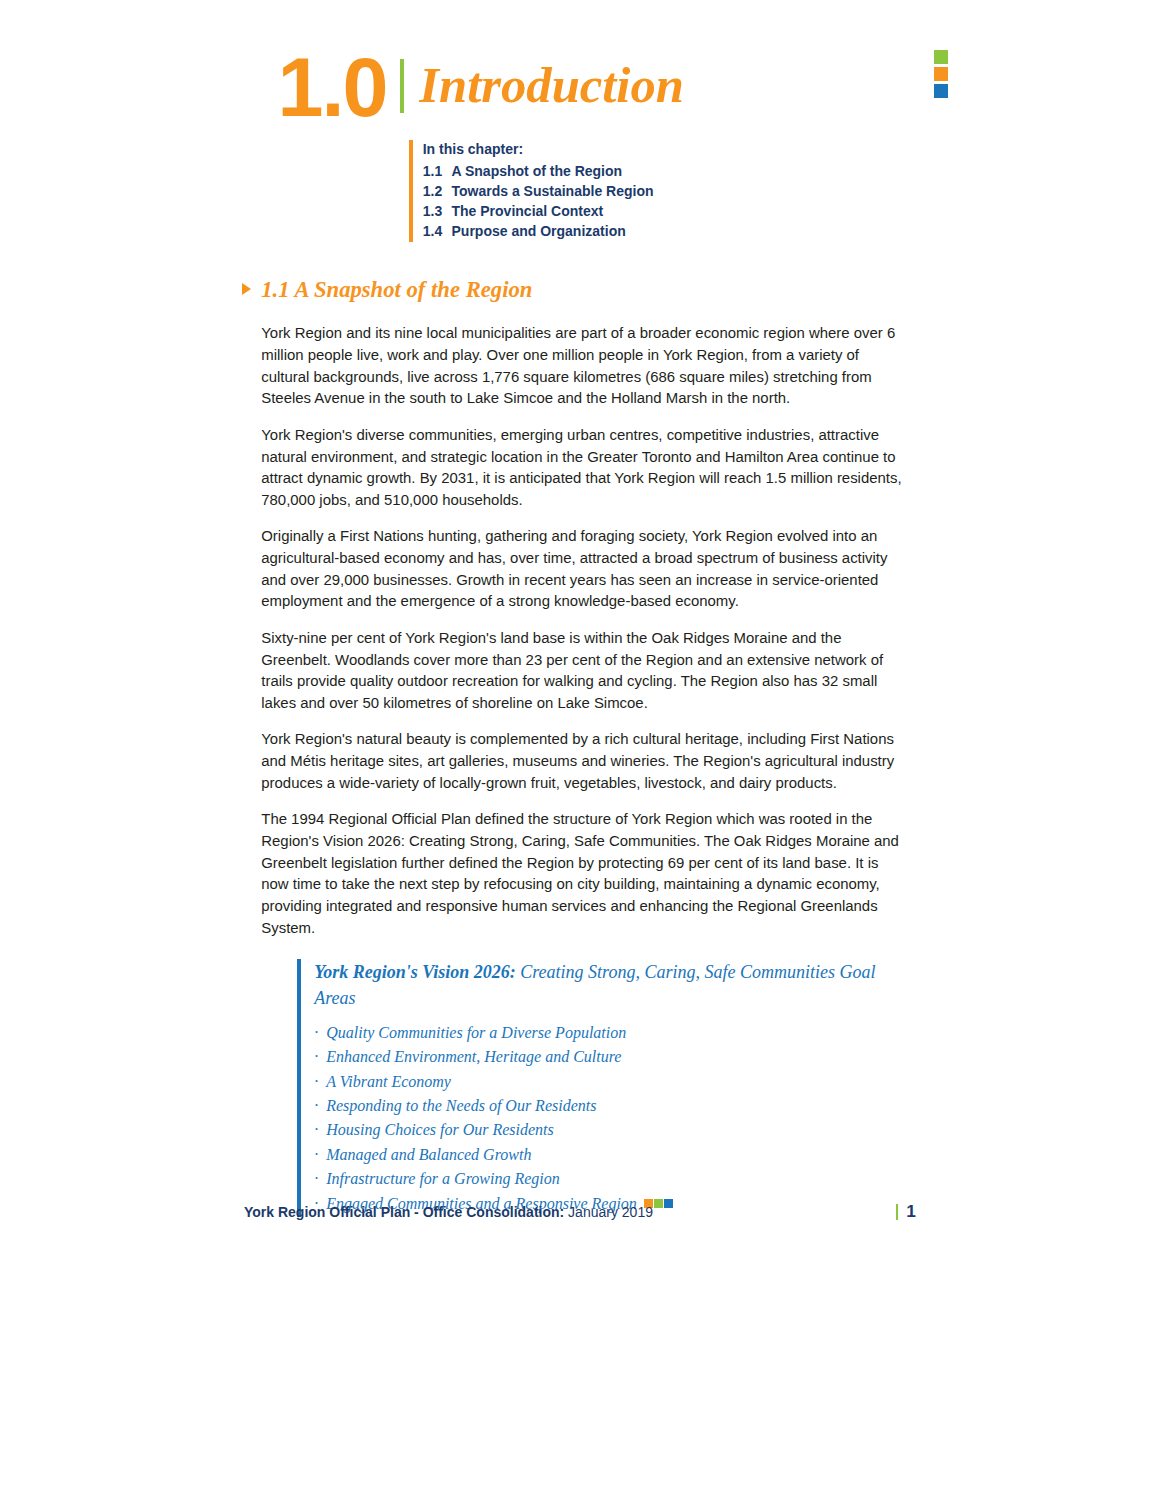1.0
Introduction
In this chapter:
1.1 A Snapshot of the Region
1.2 Towards a Sustainable Region
1.3 The Provincial Context
1.4 Purpose and Organization
1.1 A Snapshot of the Region
York Region and its nine local municipalities are part of a broader economic region where over 6 million people live, work and play. Over one million people in York Region, from a variety of cultural backgrounds, live across 1,776 square kilometres (686 square miles) stretching from Steeles Avenue in the south to Lake Simcoe and the Holland Marsh in the north.
York Region's diverse communities, emerging urban centres, competitive industries, attractive natural environment, and strategic location in the Greater Toronto and Hamilton Area continue to attract dynamic growth. By 2031, it is anticipated that York Region will reach 1.5 million residents, 780,000 jobs, and 510,000 households.
Originally a First Nations hunting, gathering and foraging society, York Region evolved into an agricultural-based economy and has, over time, attracted a broad spectrum of business activity and over 29,000 businesses. Growth in recent years has seen an increase in service-oriented employment and the emergence of a strong knowledge-based economy.
Sixty-nine per cent of York Region's land base is within the Oak Ridges Moraine and the Greenbelt. Woodlands cover more than 23 per cent of the Region and an extensive network of trails provide quality outdoor recreation for walking and cycling. The Region also has 32 small lakes and over 50 kilometres of shoreline on Lake Simcoe.
York Region's natural beauty is complemented by a rich cultural heritage, including First Nations and Métis heritage sites, art galleries, museums and wineries. The Region's agricultural industry produces a wide-variety of locally-grown fruit, vegetables, livestock, and dairy products.
The 1994 Regional Official Plan defined the structure of York Region which was rooted in the Region's Vision 2026: Creating Strong, Caring, Safe Communities. The Oak Ridges Moraine and Greenbelt legislation further defined the Region by protecting 69 per cent of its land base. It is now time to take the next step by refocusing on city building, maintaining a dynamic economy, providing integrated and responsive human services and enhancing the Regional Greenlands System.
York Region's Vision 2026: Creating Strong, Caring, Safe Communities Goal Areas
Quality Communities for a Diverse Population
Enhanced Environment, Heritage and Culture
A Vibrant Economy
Responding to the Needs of Our Residents
Housing Choices for Our Residents
Managed and Balanced Growth
Infrastructure for a Growing Region
Engaged Communities and a Responsive Region
York Region Official Plan - Office Consolidation: January 2019
1